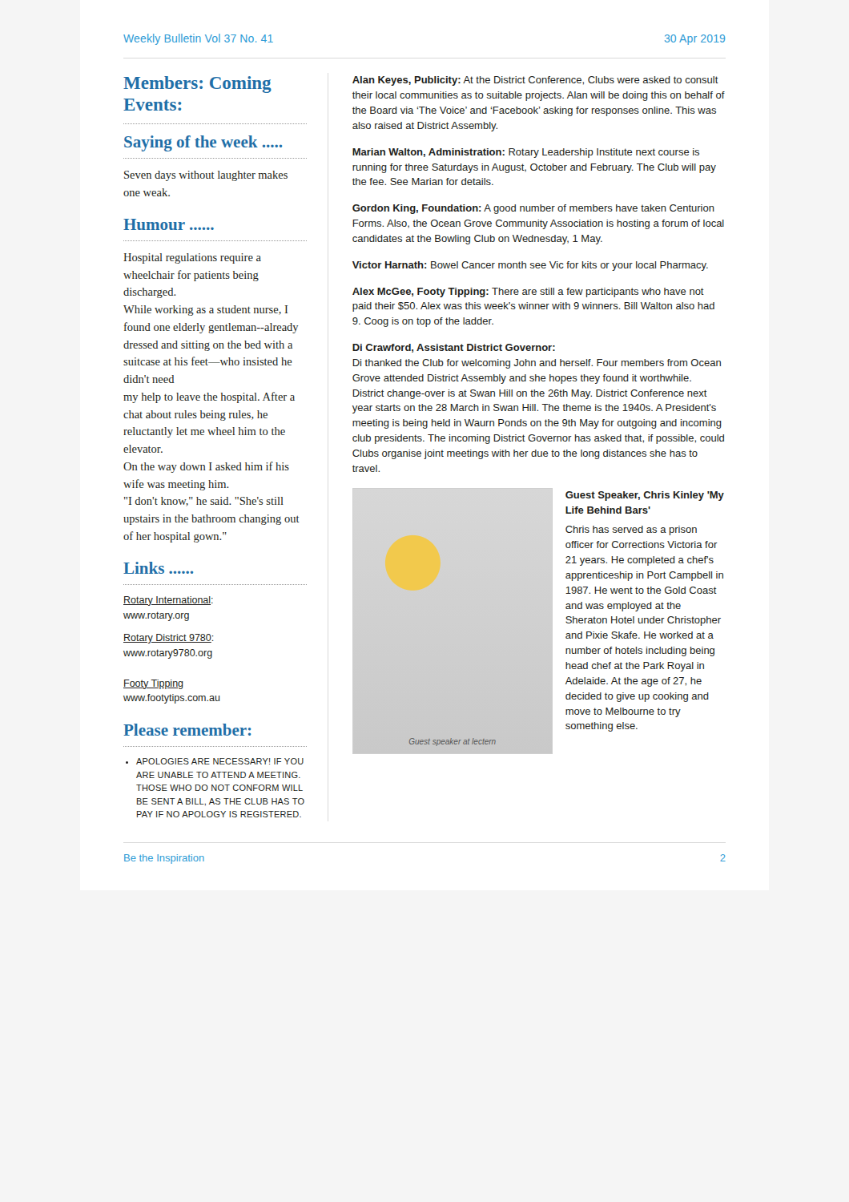Weekly Bulletin Vol 37 No. 41
30 Apr 2019
Members: Coming Events:
Saying of the week .....
Seven days without laughter makes one weak.
Humour ......
Hospital regulations require a wheelchair for patients being discharged.
While working as a student nurse, I found one elderly gentleman--already
dressed and sitting on the bed with a suitcase at his feet—who insisted he didn't need
my help to leave the hospital. After a chat about rules being rules, he reluctantly let me wheel him to the elevator.
On the way down I asked him if his wife was meeting him.
"I don't know," he said. "She's still upstairs in the bathroom changing out of her hospital gown."
Links ......
Rotary International:
www.rotary.org
Rotary District 9780:
www.rotary9780.org
Footy Tipping
www.footytips.com.au
Please remember:
Apologies are necessary! If you are unable to attend a meeting. Those who do not conform will be sent a bill, as the Club has to pay if no apology is registered.
Alan Keyes, Publicity: At the District Conference, Clubs were asked to consult their local communities as to suitable projects. Alan will be doing this on behalf of the Board via ‘The Voice’ and ‘Facebook’ asking for responses online. This was also raised at District Assembly.
Marian Walton, Administration: Rotary Leadership Institute next course is running for three Saturdays in August, October and February. The Club will pay the fee. See Marian for details.
Gordon King, Foundation: A good number of members have taken Centurion Forms. Also, the Ocean Grove Community Association is hosting a forum of local candidates at the Bowling Club on Wednesday, 1 May.
Victor Harnath: Bowel Cancer month see Vic for kits or your local Pharmacy.
Alex McGee, Footy Tipping: There are still a few participants who have not paid their $50. Alex was this week's winner with 9 winners. Bill Walton also had 9. Coog is on top of the ladder.
Di Crawford, Assistant District Governor:
Di thanked the Club for welcoming John and herself. Four members from Ocean Grove attended District Assembly and she hopes they found it worthwhile. District change-over is at Swan Hill on the 26th May. District Conference next year starts on the 28 March in Swan Hill. The theme is the 1940s. A President's meeting is being held in Waurn Ponds on the 9th May for outgoing and incoming club presidents. The incoming District Governor has asked that, if possible, could Clubs organise joint meetings with her due to the long distances she has to travel.
Guest Speaker, Chris Kinley 'My Life Behind Bars'
Chris has served as a prison officer for Corrections Victoria for 21 years. He completed a chef's apprenticeship in Port Campbell in 1987. He went to the Gold Coast and was employed at the Sheraton Hotel under Christopher and Pixie Skafe. He worked at a number of hotels including being head chef at the Park Royal in Adelaide. At the age of 27, he decided to give up cooking and move to Melbourne to try something else.
Be the Inspiration
2